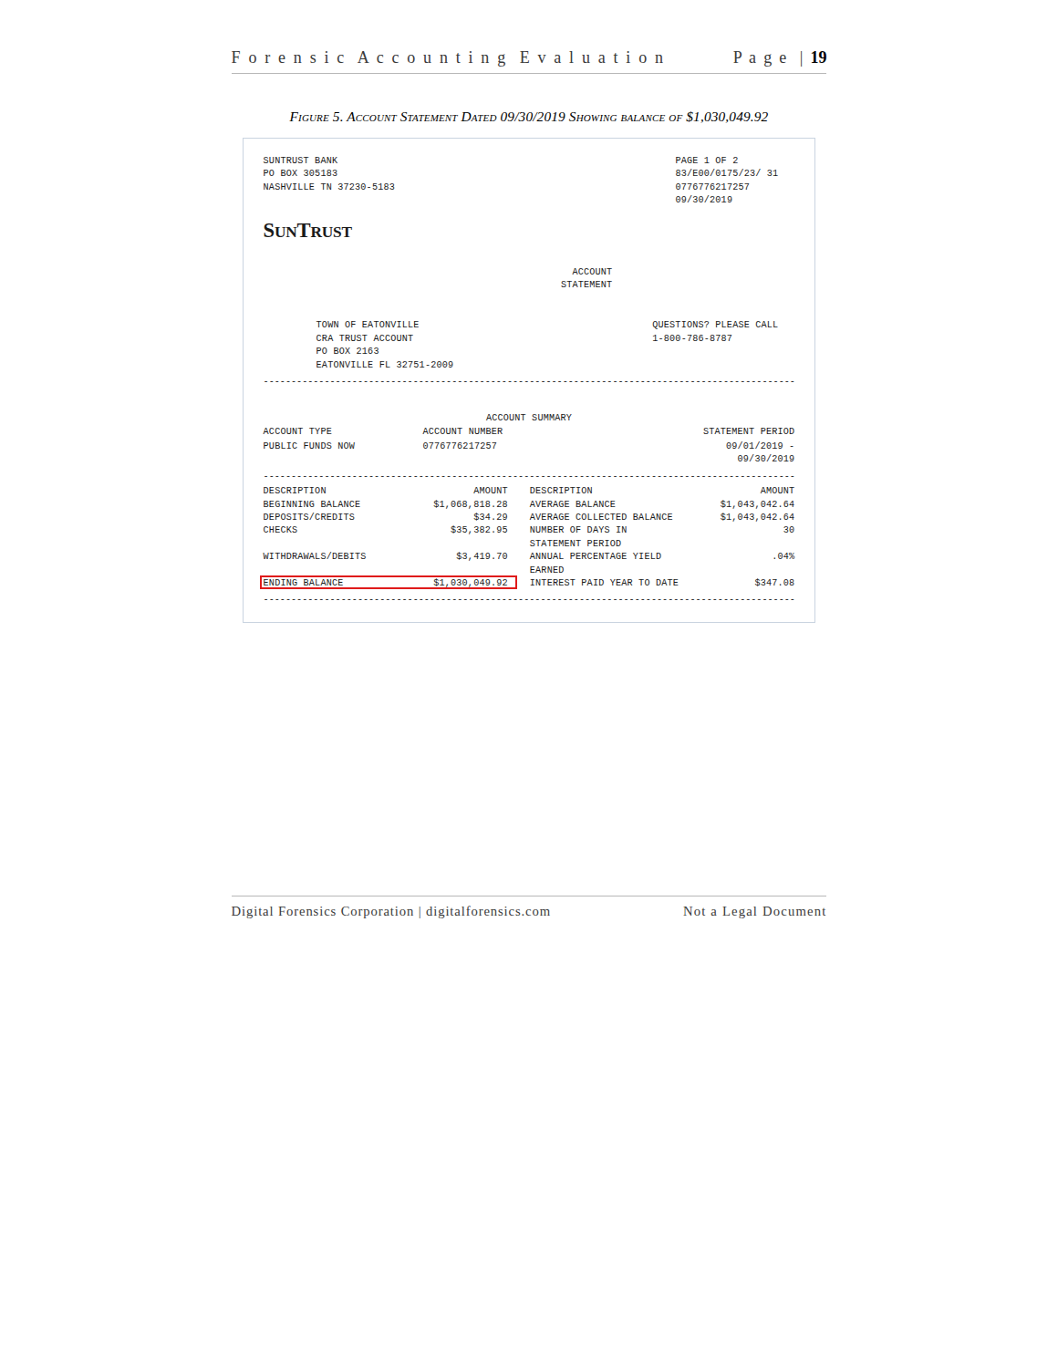F o r e n s i c A c c o u n t i n g E v a l u a t i o n
P a g e | 19
Figure 5. Account Statement Dated 09/30/2019 Showing balance of $1,030,049.92
SUNTRUST BANK PO BOX 305183 NASHVILLE TN 37230-5183
PAGE 1 OF 2 83/E00/0175/23/ 31 0776776217257 09/30/2019
SUNTRUST
ACCOUNT STATEMENT
TOWN OF EATONVILLE CRA TRUST ACCOUNT PO BOX 2163 EATONVILLE FL 32751-2009
QUESTIONS? PLEASE CALL 1-800-786-8787
-----------------------------------------------------------------------------------------------------------
ACCOUNT SUMMARY
ACCOUNT TYPE
ACCOUNT NUMBER
STATEMENT PERIOD
PUBLIC FUNDS NOW
0776776217257
09/01/2019 - 09/30/2019
-----------------------------------------------------------------------------------------------------------
DESCRIPTION
AMOUNT
DESCRIPTION
AMOUNT
BEGINNING BALANCE
$1,068,818.28
AVERAGE BALANCE
$1,043,042.64
DEPOSITS/CREDITS
$34.29
AVERAGE COLLECTED BALANCE
$1,043,042.64
CHECKS
$35,382.95
NUMBER OF DAYS IN STATEMENT PERIOD
30
WITHDRAWALS/DEBITS
$3,419.70
ANNUAL PERCENTAGE YIELD EARNED
.04%
ENDING BALANCE
$1,030,049.92
INTEREST PAID YEAR TO DATE
$347.08
-----------------------------------------------------------------------------------------------------------
Digital Forensics Corporation | digitalforensics.com
Not a Legal Document